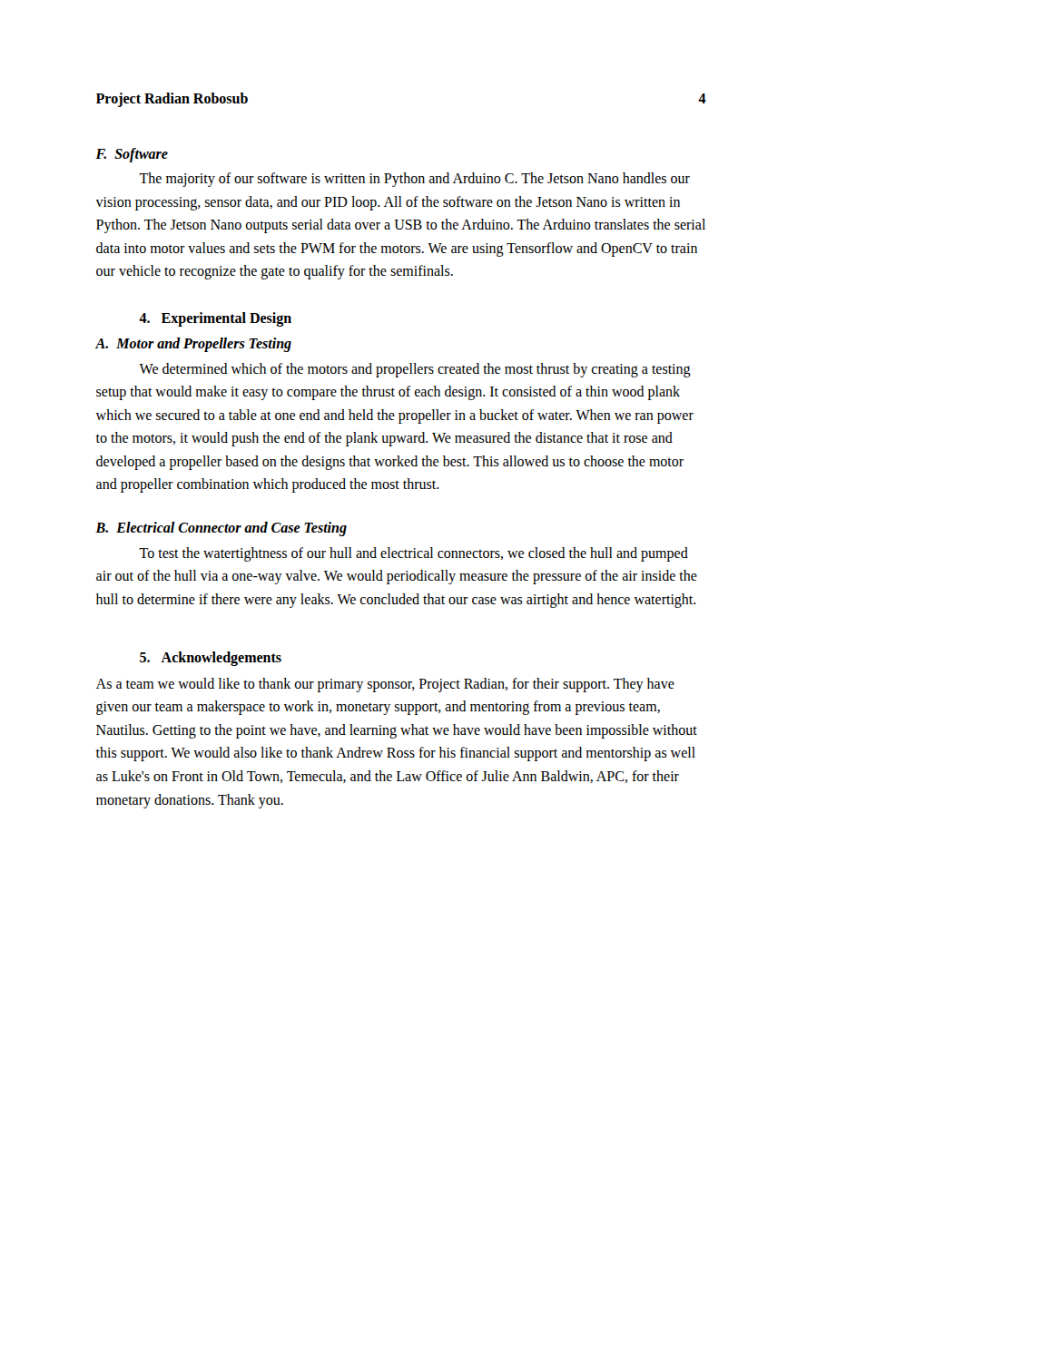Project Radian Robosub 4
F. Software
The majority of our software is written in Python and Arduino C. The Jetson Nano handles our vision processing, sensor data, and our PID loop. All of the software on the Jetson Nano is written in Python. The Jetson Nano outputs serial data over a USB to the Arduino. The Arduino translates the serial data into motor values and sets the PWM for the motors. We are using Tensorflow and OpenCV to train our vehicle to recognize the gate to qualify for the semifinals.
4. Experimental Design
A. Motor and Propellers Testing
We determined which of the motors and propellers created the most thrust by creating a testing setup that would make it easy to compare the thrust of each design. It consisted of a thin wood plank which we secured to a table at one end and held the propeller in a bucket of water. When we ran power to the motors, it would push the end of the plank upward. We measured the distance that it rose and developed a propeller based on the designs that worked the best. This allowed us to choose the motor and propeller combination which produced the most thrust.
B. Electrical Connector and Case Testing
To test the watertightness of our hull and electrical connectors, we closed the hull and pumped air out of the hull via a one-way valve. We would periodically measure the pressure of the air inside the hull to determine if there were any leaks. We concluded that our case was airtight and hence watertight.
5. Acknowledgements
As a team we would like to thank our primary sponsor, Project Radian, for their support. They have given our team a makerspace to work in, monetary support, and mentoring from a previous team, Nautilus. Getting to the point we have, and learning what we have would have been impossible without this support. We would also like to thank Andrew Ross for his financial support and mentorship as well as Luke's on Front in Old Town, Temecula, and the Law Office of Julie Ann Baldwin, APC, for their monetary donations. Thank you.